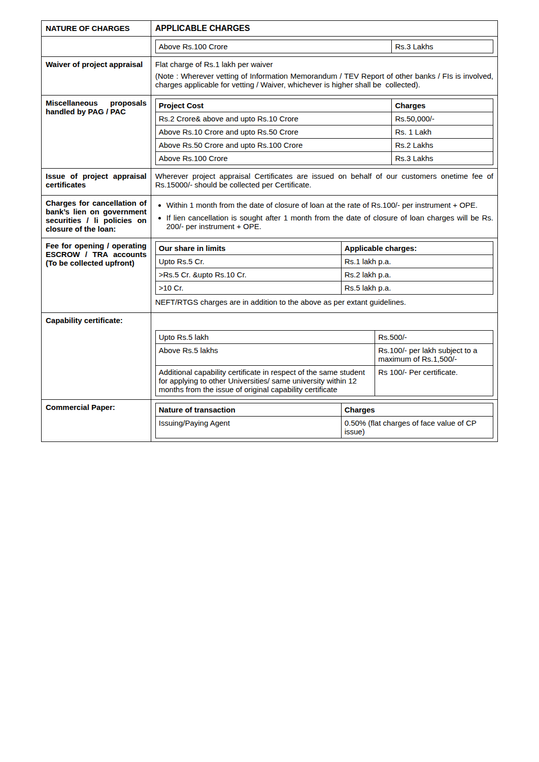| NATURE OF CHARGES | APPLICABLE CHARGES |
| | / Above Rs.100 Crore / Rs.3 Lakhs / |
| Waiver of project appraisal | Flat charge of Rs.1 lakh per waiver (Note : Wherever vetting of Information Memorandum / TEV Report of other banks / FIs is involved, charges applicable for vetting / Waiver, whichever is higher shall be collected). |
| Miscellaneous proposals handled by PAG / PAC | / Project Cost / Charges / / --- / --- / / Rs.2 Crore& above and upto Rs.10 Crore / Rs.50,000/- / / Above Rs.10 Crore and upto Rs.50 Crore / Rs. 1 Lakh / / Above Rs.50 Crore and upto Rs.100 Crore / Rs.2 Lakhs / / Above Rs.100 Crore / Rs.3 Lakhs / |
| Issue of project appraisal certificates | Wherever project appraisal Certificates are issued on behalf of our customers onetime fee of Rs.15000/- should be collected per Certificate. |
| Charges for cancellation of bank’s lien on government securities / li policies on closure of the loan: | Within 1 month from the date of closure of loan at the rate of Rs.100/- per instrument + OPE. If lien cancellation is sought after 1 month from the date of closure of loan charges will be Rs. 200/- per instrument + OPE. |
| Fee for opening / operating ESCROW / TRA accounts (To be collected upfront) | / Our share in limits / Applicable charges: / / --- / --- / / Upto Rs.5 Cr. / Rs.1 lakh p.a. / / >Rs.5 Cr. &upto Rs.10 Cr. / Rs.2 lakh p.a. / / >10 Cr. / Rs.5 lakh p.a. / NEFT/RTGS charges are in addition to the above as per extant guidelines. |
| Capability certificate: | / Upto Rs.5 lakh / Rs.500/- / / Above Rs.5 lakhs / Rs.100/- per lakh subject to a maximum of Rs.1,500/- / / Additional capability certificate in respect of the same student for applying to other Universities/ same university within 12 months from the issue of original capability certificate / Rs 100/- Per certificate. / |
| Commercial Paper: | / Nature of transaction / Charges / / --- / --- / / Issuing/Paying Agent / 0.50% (flat charges of face value of CP issue) / |